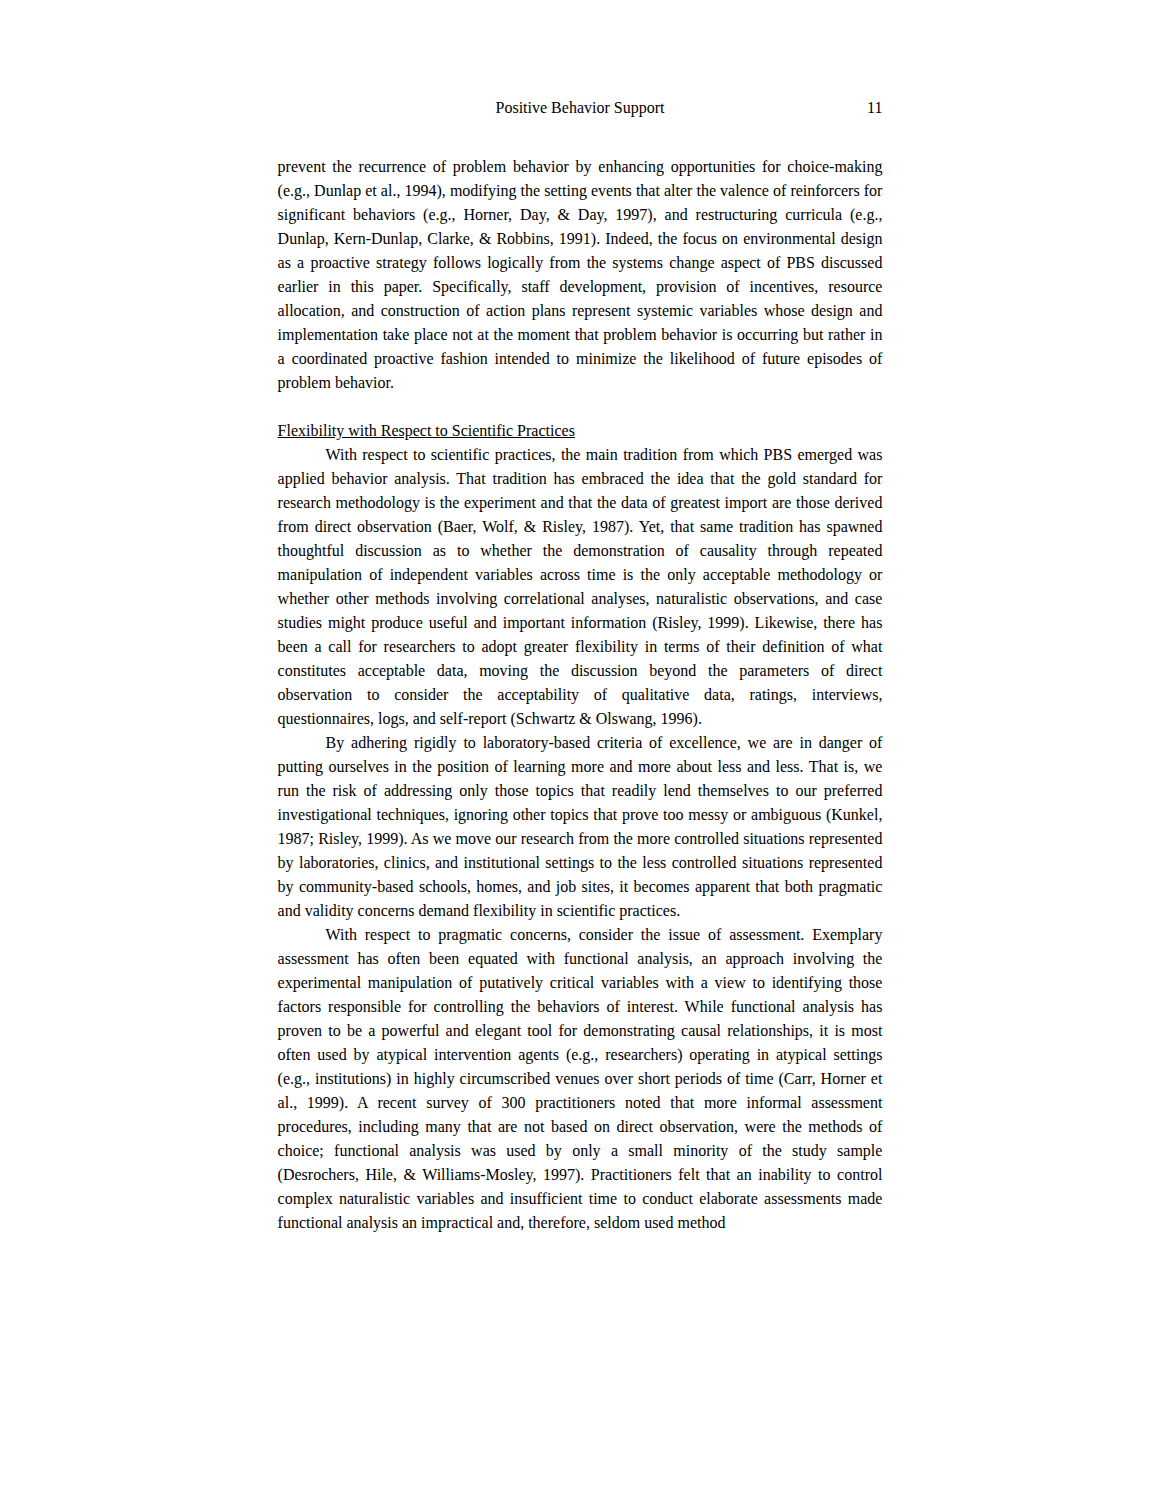Positive Behavior Support 11
prevent the recurrence of problem behavior by enhancing opportunities for choice-making (e.g., Dunlap et al., 1994), modifying the setting events that alter the valence of reinforcers for significant behaviors (e.g., Horner, Day, & Day, 1997), and restructuring curricula (e.g., Dunlap, Kern-Dunlap, Clarke, & Robbins, 1991). Indeed, the focus on environmental design as a proactive strategy follows logically from the systems change aspect of PBS discussed earlier in this paper. Specifically, staff development, provision of incentives, resource allocation, and construction of action plans represent systemic variables whose design and implementation take place not at the moment that problem behavior is occurring but rather in a coordinated proactive fashion intended to minimize the likelihood of future episodes of problem behavior.
Flexibility with Respect to Scientific Practices
With respect to scientific practices, the main tradition from which PBS emerged was applied behavior analysis. That tradition has embraced the idea that the gold standard for research methodology is the experiment and that the data of greatest import are those derived from direct observation (Baer, Wolf, & Risley, 1987). Yet, that same tradition has spawned thoughtful discussion as to whether the demonstration of causality through repeated manipulation of independent variables across time is the only acceptable methodology or whether other methods involving correlational analyses, naturalistic observations, and case studies might produce useful and important information (Risley, 1999). Likewise, there has been a call for researchers to adopt greater flexibility in terms of their definition of what constitutes acceptable data, moving the discussion beyond the parameters of direct observation to consider the acceptability of qualitative data, ratings, interviews, questionnaires, logs, and self-report (Schwartz & Olswang, 1996).
By adhering rigidly to laboratory-based criteria of excellence, we are in danger of putting ourselves in the position of learning more and more about less and less. That is, we run the risk of addressing only those topics that readily lend themselves to our preferred investigational techniques, ignoring other topics that prove too messy or ambiguous (Kunkel, 1987; Risley, 1999). As we move our research from the more controlled situations represented by laboratories, clinics, and institutional settings to the less controlled situations represented by community-based schools, homes, and job sites, it becomes apparent that both pragmatic and validity concerns demand flexibility in scientific practices.
With respect to pragmatic concerns, consider the issue of assessment. Exemplary assessment has often been equated with functional analysis, an approach involving the experimental manipulation of putatively critical variables with a view to identifying those factors responsible for controlling the behaviors of interest. While functional analysis has proven to be a powerful and elegant tool for demonstrating causal relationships, it is most often used by atypical intervention agents (e.g., researchers) operating in atypical settings (e.g., institutions) in highly circumscribed venues over short periods of time (Carr, Horner et al., 1999). A recent survey of 300 practitioners noted that more informal assessment procedures, including many that are not based on direct observation, were the methods of choice; functional analysis was used by only a small minority of the study sample (Desrochers, Hile, & Williams-Mosley, 1997). Practitioners felt that an inability to control complex naturalistic variables and insufficient time to conduct elaborate assessments made functional analysis an impractical and, therefore, seldom used method